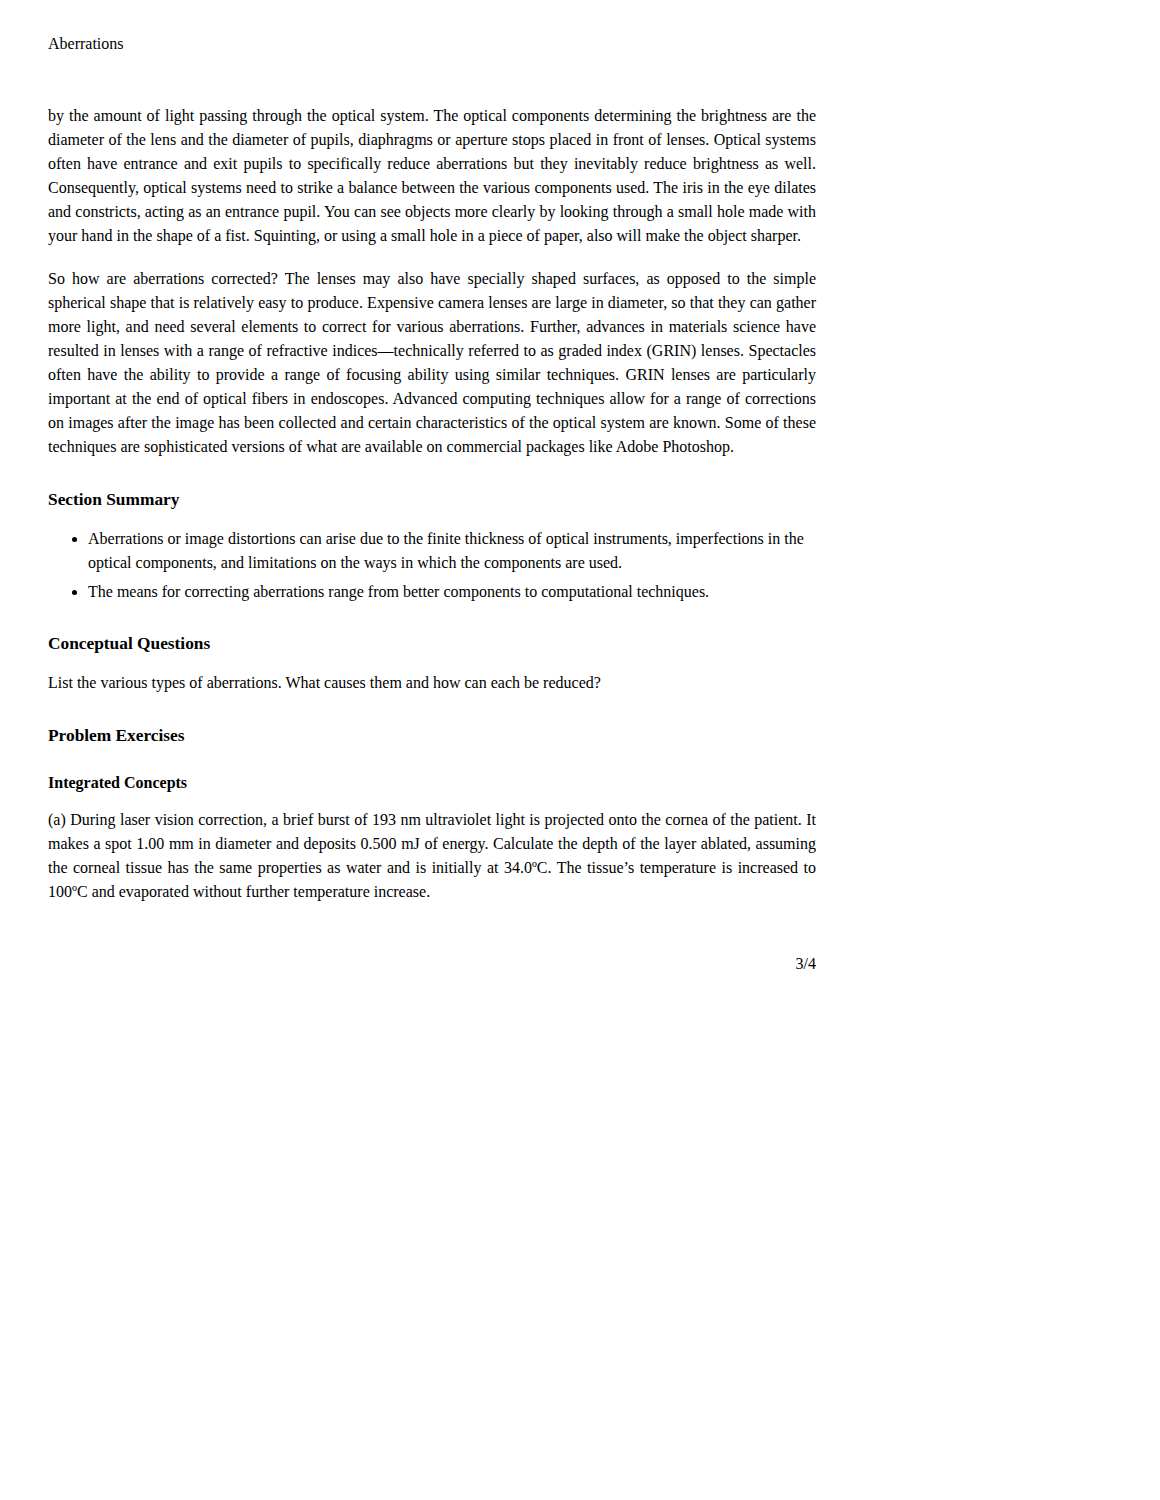Aberrations
by the amount of light passing through the optical system. The optical components determining the brightness are the diameter of the lens and the diameter of pupils, diaphragms or aperture stops placed in front of lenses. Optical systems often have entrance and exit pupils to specifically reduce aberrations but they inevitably reduce brightness as well. Consequently, optical systems need to strike a balance between the various components used. The iris in the eye dilates and constricts, acting as an entrance pupil. You can see objects more clearly by looking through a small hole made with your hand in the shape of a fist. Squinting, or using a small hole in a piece of paper, also will make the object sharper.
So how are aberrations corrected? The lenses may also have specially shaped surfaces, as opposed to the simple spherical shape that is relatively easy to produce. Expensive camera lenses are large in diameter, so that they can gather more light, and need several elements to correct for various aberrations. Further, advances in materials science have resulted in lenses with a range of refractive indices—technically referred to as graded index (GRIN) lenses. Spectacles often have the ability to provide a range of focusing ability using similar techniques. GRIN lenses are particularly important at the end of optical fibers in endoscopes. Advanced computing techniques allow for a range of corrections on images after the image has been collected and certain characteristics of the optical system are known. Some of these techniques are sophisticated versions of what are available on commercial packages like Adobe Photoshop.
Section Summary
Aberrations or image distortions can arise due to the finite thickness of optical instruments, imperfections in the optical components, and limitations on the ways in which the components are used.
The means for correcting aberrations range from better components to computational techniques.
Conceptual Questions
List the various types of aberrations. What causes them and how can each be reduced?
Problem Exercises
Integrated Concepts
(a) During laser vision correction, a brief burst of 193 nm ultraviolet light is projected onto the cornea of the patient. It makes a spot 1.00 mm in diameter and deposits 0.500 mJ of energy. Calculate the depth of the layer ablated, assuming the corneal tissue has the same properties as water and is initially at 34.0ºC. The tissue’s temperature is increased to 100ºC and evaporated without further temperature increase.
3/4